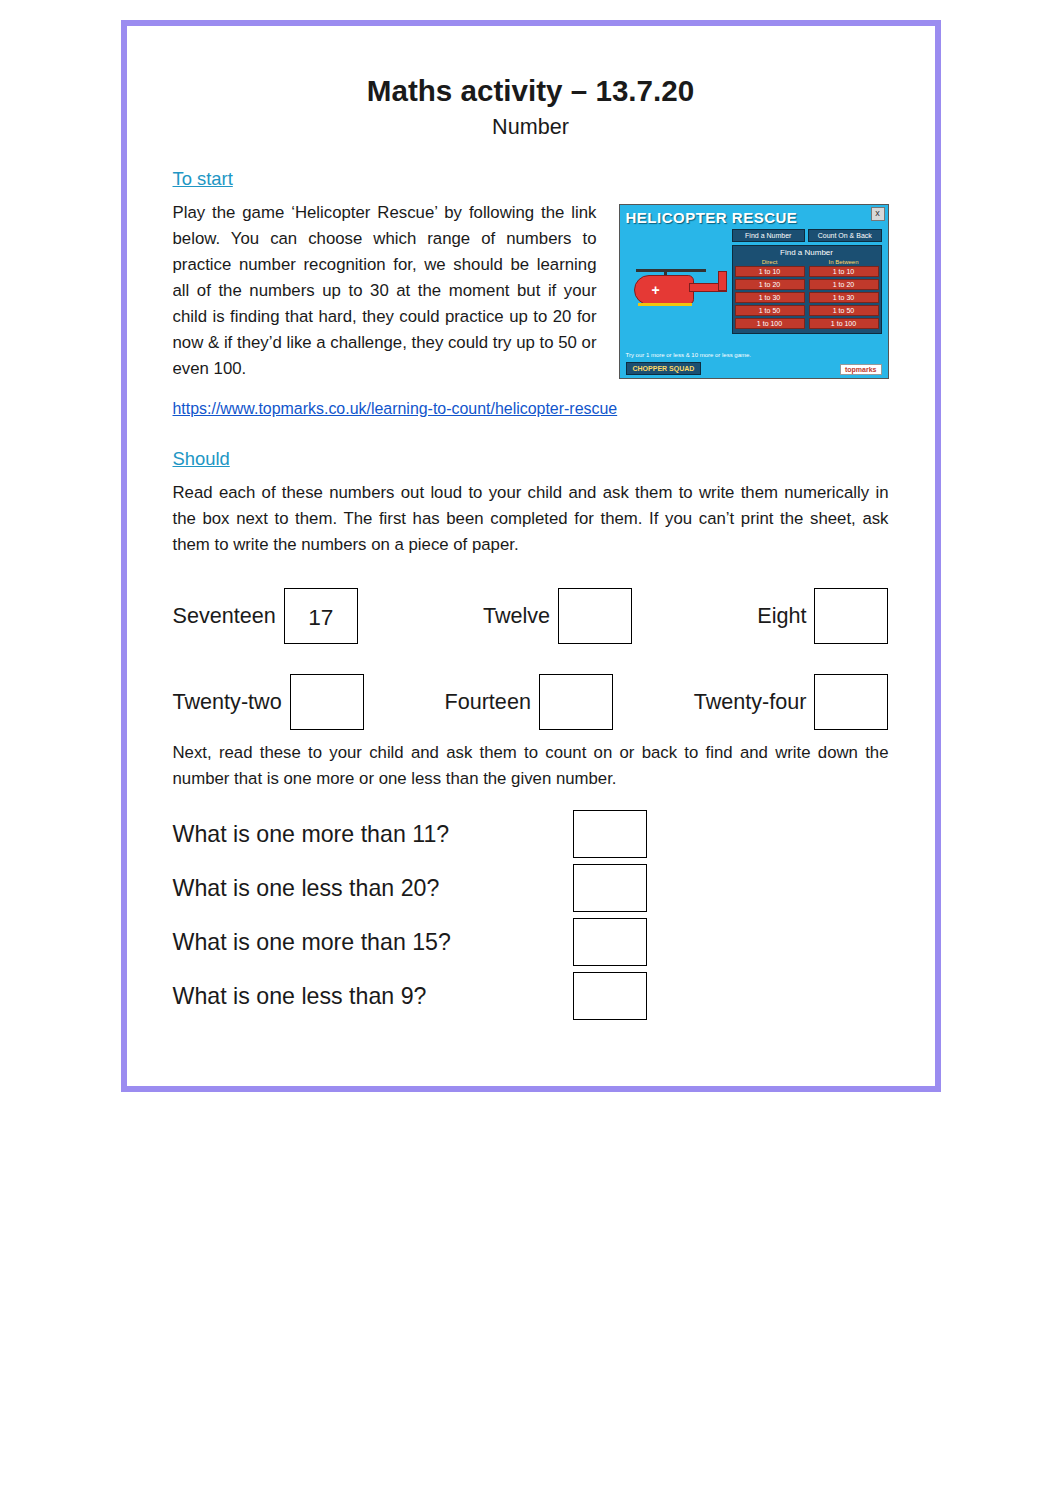Maths activity – 13.7.20
Number
To start
x
HELICOPTER RESCUE
Find a Number Count On & Back
Find a Number
Direct
1 to 10
1 to 20
1 to 30
1 to 50
1 to 100
In Between
1 to 10
1 to 20
1 to 30
1 to 50
1 to 100
+
Try our 1 more or less & 10 more or less game.
CHOPPER SQUAD
topmarks
Play the game ‘Helicopter Rescue’ by following the link below. You can choose which range of numbers to practice number recognition for, we should be learning all of the numbers up to 30 at the moment but if your child is finding that hard, they could practice up to 20 for now & if they’d like a challenge, they could try up to 50 or even 100.
https://www.topmarks.co.uk/learning-to-count/helicopter-rescue
Should
Read each of these numbers out loud to your child and ask them to write them numerically in the box next to them. The first has been completed for them. If you can’t print the sheet, ask them to write the numbers on a piece of paper.
Seventeen 17
Twelve
Eight
Twenty-two
Fourteen
Twenty-four
Next, read these to your child and ask them to count on or back to find and write down the number that is one more or one less than the given number.
What is one more than 11?
What is one less than 20?
What is one more than 15?
What is one less than 9?